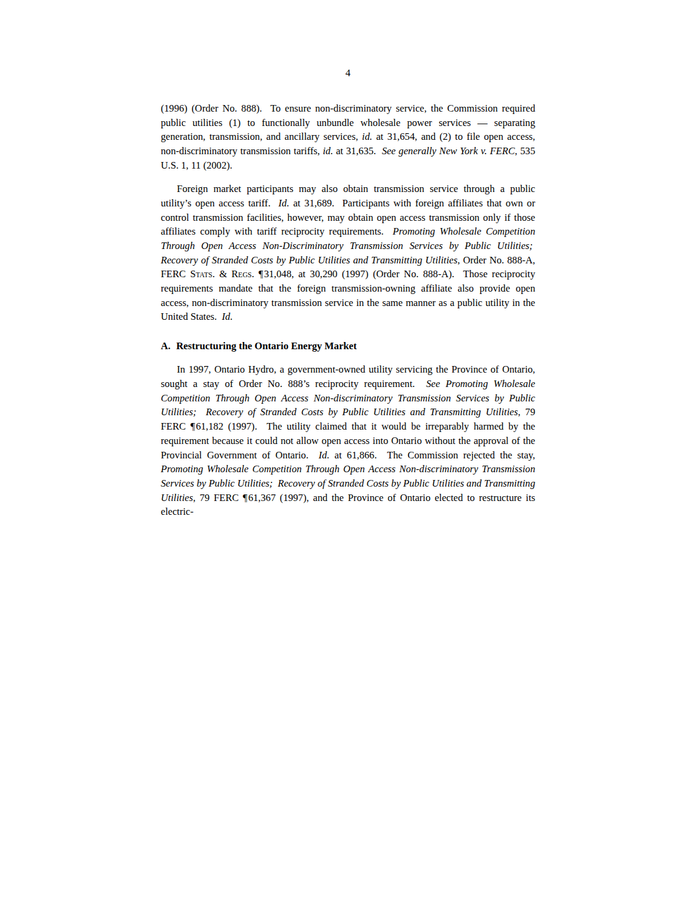4
(1996) (Order No. 888). To ensure non-discriminatory service, the Commission required public utilities (1) to functionally unbundle wholesale power services — separating generation, transmission, and ancillary services, id. at 31,654, and (2) to file open access, non-discriminatory transmission tariffs, id. at 31,635. See generally New York v. FERC, 535 U.S. 1, 11 (2002).
Foreign market participants may also obtain transmission service through a public utility’s open access tariff. Id. at 31,689. Participants with foreign affiliates that own or control transmission facilities, however, may obtain open access transmission only if those affiliates comply with tariff reciprocity requirements. Promoting Wholesale Competition Through Open Access Non-Discriminatory Transmission Services by Public Utilities; Recovery of Stranded Costs by Public Utilities and Transmitting Utilities, Order No. 888-A, FERC Stats. & Regs. ¶ 31,048, at 30,290 (1997) (Order No. 888-A). Those reciprocity requirements mandate that the foreign transmission-owning affiliate also provide open access, non-discriminatory transmission service in the same manner as a public utility in the United States. Id.
A. Restructuring the Ontario Energy Market
In 1997, Ontario Hydro, a government-owned utility servicing the Province of Ontario, sought a stay of Order No. 888’s reciprocity requirement. See Promoting Wholesale Competition Through Open Access Non-discriminatory Transmission Services by Public Utilities; Recovery of Stranded Costs by Public Utilities and Transmitting Utilities, 79 FERC ¶ 61,182 (1997). The utility claimed that it would be irreparably harmed by the requirement because it could not allow open access into Ontario without the approval of the Provincial Government of Ontario. Id. at 61,866. The Commission rejected the stay, Promoting Wholesale Competition Through Open Access Non-discriminatory Transmission Services by Public Utilities; Recovery of Stranded Costs by Public Utilities and Transmitting Utilities, 79 FERC ¶ 61,367 (1997), and the Province of Ontario elected to restructure its electric-